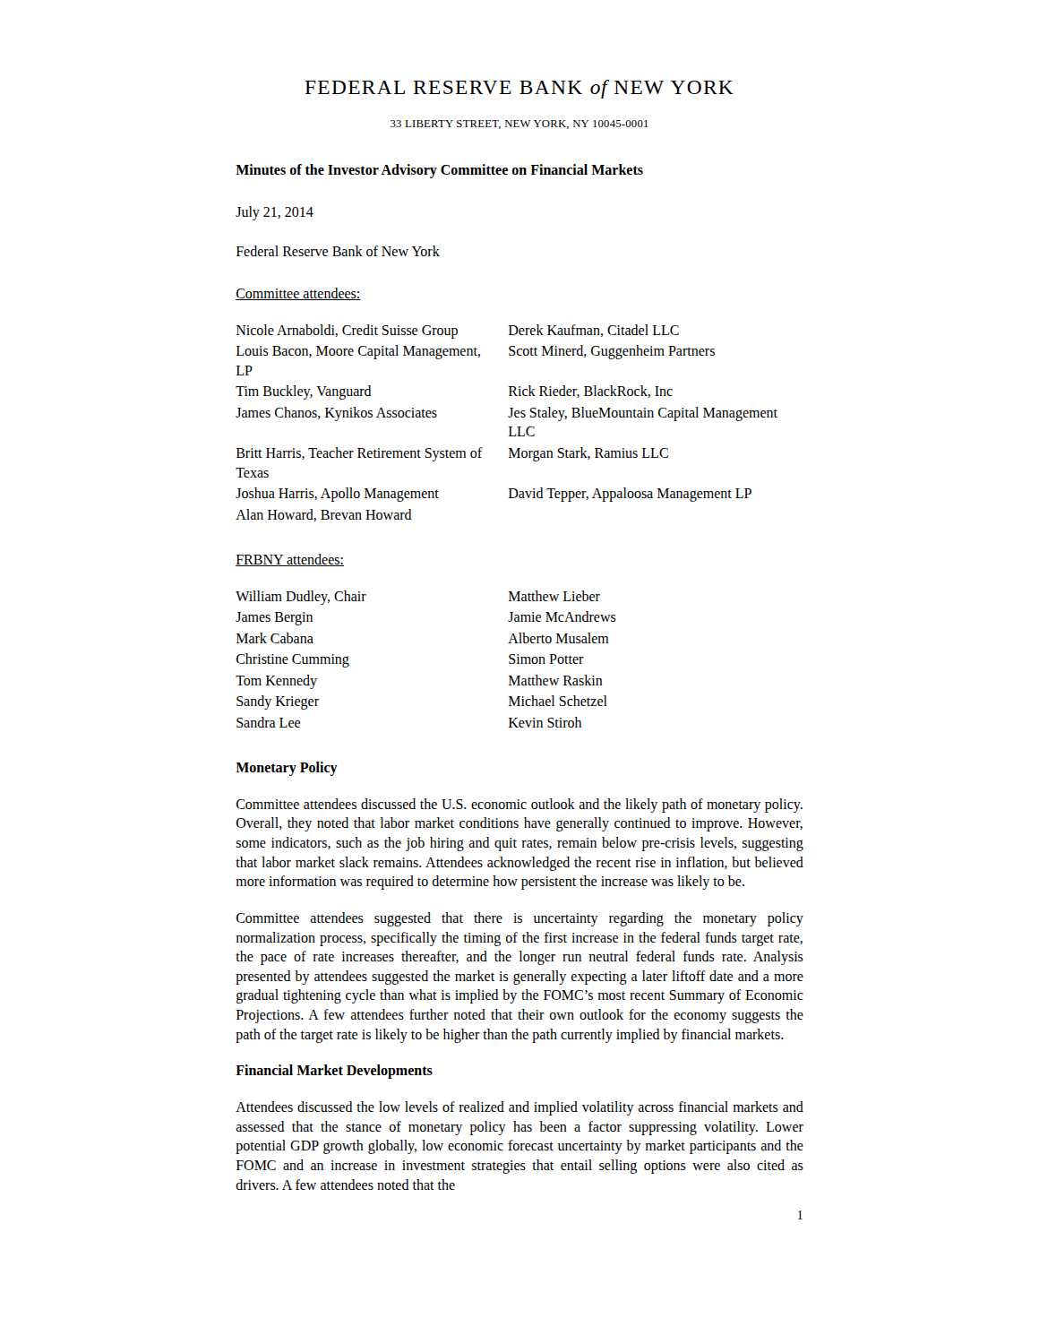FEDERAL RESERVE BANK of NEW YORK
33 LIBERTY STREET, NEW YORK, NY 10045-0001
Minutes of the Investor Advisory Committee on Financial Markets
July 21, 2014
Federal Reserve Bank of New York
Committee attendees:
| Nicole Arnaboldi, Credit Suisse Group | Derek Kaufman, Citadel LLC |
| Louis Bacon, Moore Capital Management, LP | Scott Minerd, Guggenheim Partners |
| Tim Buckley, Vanguard | Rick Rieder, BlackRock, Inc |
| James Chanos, Kynikos Associates | Jes Staley, BlueMountain Capital Management LLC |
| Britt Harris, Teacher Retirement System of Texas | Morgan Stark, Ramius LLC |
| Joshua Harris, Apollo Management | David Tepper, Appaloosa Management LP |
| Alan Howard, Brevan Howard | |
FRBNY attendees:
| William Dudley, Chair | Matthew Lieber |
| James Bergin | Jamie McAndrews |
| Mark Cabana | Alberto Musalem |
| Christine Cumming | Simon Potter |
| Tom Kennedy | Matthew Raskin |
| Sandy Krieger | Michael Schetzel |
| Sandra Lee | Kevin Stiroh |
Monetary Policy
Committee attendees discussed the U.S. economic outlook and the likely path of monetary policy. Overall, they noted that labor market conditions have generally continued to improve. However, some indicators, such as the job hiring and quit rates, remain below pre-crisis levels, suggesting that labor market slack remains. Attendees acknowledged the recent rise in inflation, but believed more information was required to determine how persistent the increase was likely to be.
Committee attendees suggested that there is uncertainty regarding the monetary policy normalization process, specifically the timing of the first increase in the federal funds target rate, the pace of rate increases thereafter, and the longer run neutral federal funds rate. Analysis presented by attendees suggested the market is generally expecting a later liftoff date and a more gradual tightening cycle than what is implied by the FOMC’s most recent Summary of Economic Projections. A few attendees further noted that their own outlook for the economy suggests the path of the target rate is likely to be higher than the path currently implied by financial markets.
Financial Market Developments
Attendees discussed the low levels of realized and implied volatility across financial markets and assessed that the stance of monetary policy has been a factor suppressing volatility. Lower potential GDP growth globally, low economic forecast uncertainty by market participants and the FOMC and an increase in investment strategies that entail selling options were also cited as drivers. A few attendees noted that the
1